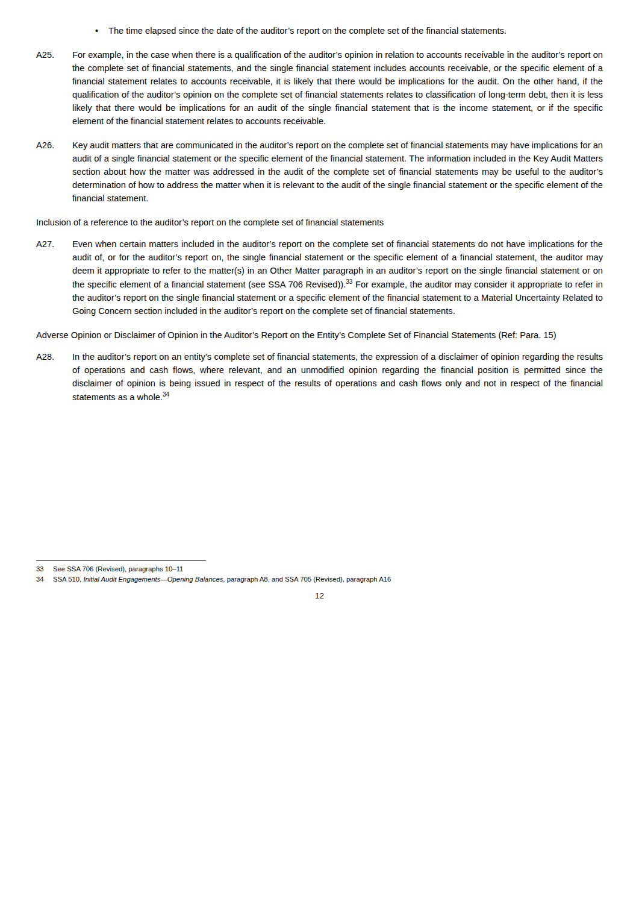• The time elapsed since the date of the auditor’s report on the complete set of the financial statements.
A25.
For example, in the case when there is a qualification of the auditor’s opinion in relation to accounts receivable in the auditor’s report on the complete set of financial statements, and the single financial statement includes accounts receivable, or the specific element of a financial statement relates to accounts receivable, it is likely that there would be implications for the audit. On the other hand, if the qualification of the auditor’s opinion on the complete set of financial statements relates to classification of long-term debt, then it is less likely that there would be implications for an audit of the single financial statement that is the income statement, or if the specific element of the financial statement relates to accounts receivable.
A26.
Key audit matters that are communicated in the auditor’s report on the complete set of financial statements may have implications for an audit of a single financial statement or the specific element of the financial statement. The information included in the Key Audit Matters section about how the matter was addressed in the audit of the complete set of financial statements may be useful to the auditor’s determination of how to address the matter when it is relevant to the audit of the single financial statement or the specific element of the financial statement.
Inclusion of a reference to the auditor’s report on the complete set of financial statements
A27.
Even when certain matters included in the auditor’s report on the complete set of financial statements do not have implications for the audit of, or for the auditor’s report on, the single financial statement or the specific element of a financial statement, the auditor may deem it appropriate to refer to the matter(s) in an Other Matter paragraph in an auditor’s report on the single financial statement or on the specific element of a financial statement (see SSA 706 Revised)).33 For example, the auditor may consider it appropriate to refer in the auditor’s report on the single financial statement or a specific element of the financial statement to a Material Uncertainty Related to Going Concern section included in the auditor’s report on the complete set of financial statements.
Adverse Opinion or Disclaimer of Opinion in the Auditor’s Report on the Entity’s Complete Set of Financial Statements (Ref: Para. 15)
A28.
In the auditor’s report on an entity’s complete set of financial statements, the expression of a disclaimer of opinion regarding the results of operations and cash flows, where relevant, and an unmodified opinion regarding the financial position is permitted since the disclaimer of opinion is being issued in respect of the results of operations and cash flows only and not in respect of the financial statements as a whole.34
33
See SSA 706 (Revised), paragraphs 10–11
34
SSA 510, Initial Audit Engagements—Opening Balances, paragraph A8, and SSA 705 (Revised), paragraph A16
12